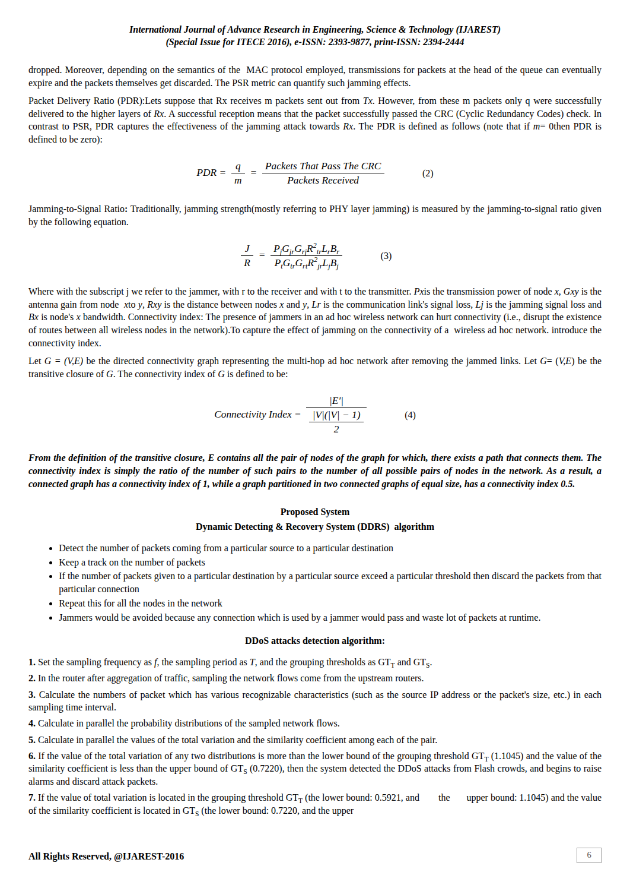International Journal of Advance Research in Engineering, Science & Technology (IJAREST)
(Special Issue for ITECE 2016), e-ISSN: 2393-9877, print-ISSN: 2394-2444
dropped. Moreover, depending on the semantics of the MAC protocol employed, transmissions for packets at the head of the queue can eventually expire and the packets themselves get discarded. The PSR metric can quantify such jamming effects.
Packet Delivery Ratio (PDR):Lets suppose that Rx receives m packets sent out from Tx. However, from these m packets only q were successfully delivered to the higher layers of Rx. A successful reception means that the packet successfully passed the CRC (Cyclic Redundancy Codes) check. In contrast to PSR, PDR captures the effectiveness of the jamming attack towards Rx. The PDR is defined as follows (note that if m= 0then PDR is defined to be zero):
PDR = qm = Packets That Pass The CRC Packets Received (2)
Jamming-to-Signal Ratio: Traditionally, jamming strength(mostly referring to PHY layer jamming) is measured by the jamming-to-signal ratio given by the following equation.
JR = PjGjrGrjR2trLrBr PtGtrGrtR2jrLjBj (3)
Where with the subscript j we refer to the jammer, with r to the receiver and with t to the transmitter. Pxis the transmission power of node x, Gxy is the antenna gain from node xto y, Rxy is the distance between nodes x and y, Lr is the communication link's signal loss, Lj is the jamming signal loss and Bx is node's x bandwidth. Connectivity index: The presence of jammers in an ad hoc wireless network can hurt connectivity (i.e., disrupt the existence of routes between all wireless nodes in the network).To capture the effect of jamming on the connectivity of a wireless ad hoc network. introduce the connectivity index.
Let G = (V,E) be the directed connectivity graph representing the multi-hop ad hoc network after removing the jammed links. Let G= (V,E) be the transitive closure of G. The connectivity index of G is defined to be:
Connectivity Index = |E′| |V|(|V| − 1) 2 (4)
From the definition of the transitive closure, E contains all the pair of nodes of the graph for which, there exists a path that connects them. The connectivity index is simply the ratio of the number of such pairs to the number of all possible pairs of nodes in the network. As a result, a connected graph has a connectivity index of 1, while a graph partitioned in two connected graphs of equal size, has a connectivity index 0.5.
Proposed System
Dynamic Detecting & Recovery System (DDRS) algorithm
Detect the number of packets coming from a particular source to a particular destination
Keep a track on the number of packets
If the number of packets given to a particular destination by a particular source exceed a particular threshold then discard the packets from that particular connection
Repeat this for all the nodes in the network
Jammers would be avoided because any connection which is used by a jammer would pass and waste lot of packets at runtime.
DDoS attacks detection algorithm:
1. Set the sampling frequency as f, the sampling period as T, and the grouping thresholds as GTT and GTS.
2. In the router after aggregation of traffic, sampling the network flows come from the upstream routers.
3. Calculate the numbers of packet which has various recognizable characteristics (such as the source IP address or the packet's size, etc.) in each sampling time interval.
4. Calculate in parallel the probability distributions of the sampled network flows.
5. Calculate in parallel the values of the total variation and the similarity coefficient among each of the pair.
6. If the value of the total variation of any two distributions is more than the lower bound of the grouping threshold GTT (1.1045) and the value of the similarity coefficient is less than the upper bound of GTS (0.7220), then the system detected the DDoS attacks from Flash crowds, and begins to raise alarms and discard attack packets.
7. If the value of total variation is located in the grouping threshold GTT (the lower bound: 0.5921, and the upper bound: 1.1045) and the value of the similarity coefficient is located in GTS (the lower bound: 0.7220, and the upper
All Rights Reserved, @IJAREST-2016 6